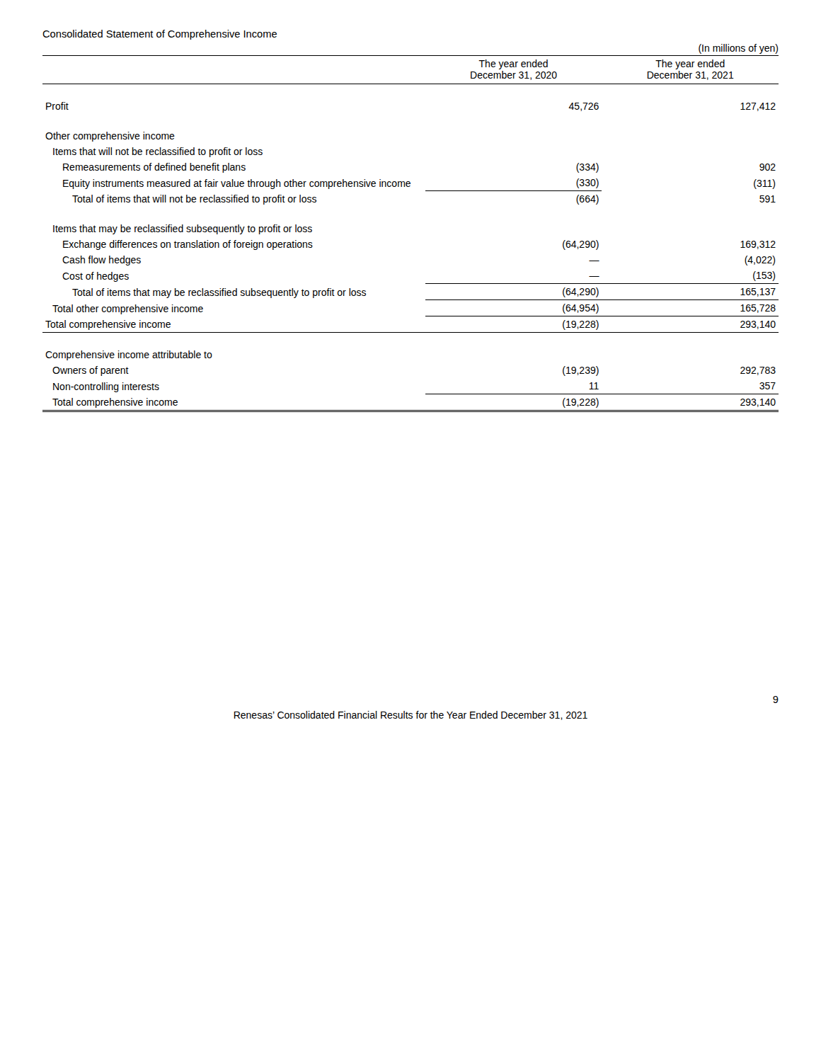Consolidated Statement of Comprehensive Income
(In millions of yen)
| | The year ended December 31, 2020 | The year ended December 31, 2021 |
| --- | --- | --- |
| Profit | 45,726 | 127,412 |
| Other comprehensive income | | |
| Items that will not be reclassified to profit or loss | | |
| Remeasurements of defined benefit plans | (334) | 902 |
| Equity instruments measured at fair value through other comprehensive income | (330) | (311) |
| Total of items that will not be reclassified to profit or loss | (664) | 591 |
| Items that may be reclassified subsequently to profit or loss | | |
| Exchange differences on translation of foreign operations | (64,290) | 169,312 |
| Cash flow hedges | — | (4,022) |
| Cost of hedges | — | (153) |
| Total of items that may be reclassified subsequently to profit or loss | (64,290) | 165,137 |
| Total other comprehensive income | (64,954) | 165,728 |
| Total comprehensive income | (19,228) | 293,140 |
| Comprehensive income attributable to | | |
| Owners of parent | (19,239) | 292,783 |
| Non-controlling interests | 11 | 357 |
| Total comprehensive income | (19,228) | 293,140 |
9 Renesas’ Consolidated Financial Results for the Year Ended December 31, 2021